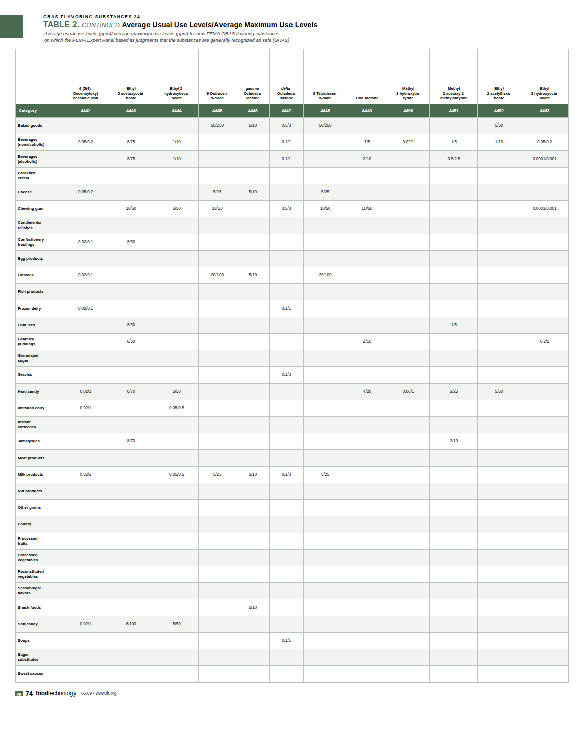GRAS FLAVORING SUBSTANCES 24
TABLE 2. CONTINUED Average Usual Use Levels/Average Maximum Use Levels
Average usual use levels (ppm)/average maximum use levels (ppm) for new FEMA GRAS flavoring substances
on which the FEMA Expert Panel based its judgments that the substances are generally recognized as safe (GRAS)
| | 6-(5(6)- Decenoyloxy) decanoic acid | Ethyl 5-acetoxyocta- noate | Ethyl 5- hydroxydeca- noate | 9-Dodecen- 5-olide | gamma- Octadeca- lactone | delta- Octadeca- lactone | 9-Tetradecen- 5-olide | Orin lactone | Methyl 3-hydroxybu- tyrate | Methyl 3-acetoxy-2- methylbutyrate | Ethyl 2-acetylhexa- noate | Ethyl 3-hydroxyocta- noate |
| --- | --- | --- | --- | --- | --- | --- | --- | --- | --- | --- | --- | --- |
| Category | 4442 | 4443 | 4444 | 4445 | 4446 | 4447 | 4448 | 4449 | 4450 | 4451 | 4452 | 4453 |
| Baked goods | | | | 50/250 | 5/10 | 0.5/3 | 50/250 | | | | 5/50 | |
| Beverages (nonalcoholic) | 0.05/0.2 | 8/75 | 1/10 | | | 0.1/1 | | 1/5 | 0.02/1 | 1/5 | 1/10 | 0.05/0.2 |
| Beverages (alcoholic) | | 8/75 | 1/10 | | | 0.1/1 | | 2/10 | | 0.5/2.5 | | 0.0001/0.001 |
| Breakfast cereal | | | | | | | | | | | | |
| Cheese | 0.05/0.2 | | | 5/25 | 5/10 | | 5/25 | | | | | |
| Chewing gum | | 10/50 | 5/50 | 10/50 | | 0.5/3 | 10/50 | 10/50 | | | | 0.0001/0.001 |
| Condiments/ relishes | | | | | | | | | | | | |
| Confectionery frostings | 0.02/0.1 | 8/50 | | | | | | | | | | |
| Egg products | | | | | | | | | | | | |
| Fats/oils | 0.02/0.1 | | | 20/100 | 5/10 | | 20/100 | | | | | |
| Fish products | | | | | | | | | | | | |
| Frozen dairy | 0.02/0.1 | | | | | 0.1/1 | | | | | | |
| Fruit ices | | 8/50 | | | | | | | | 1/5 | | |
| Gelatins/ puddings | | 8/50 | | | | | | 2/10 | | | | 0.2/2 |
| Granulated sugar | | | | | | | | | | | | |
| Gravies | | | | | | 0.1/3 | | | | | | |
| Hard candy | 0.02/1 | 8/70 | 5/50 | | | | | 4/20 | 0.06/1 | 5/25 | 5/50 | |
| Imitation dairy | 0.02/1 | | 0.05/0.5 | | | | | | | | | |
| Instant coffee/tea | | | | | | | | | | | | |
| Jams/jellies | | 8/70 | | | | | | | | 2/10 | | |
| Meat products | | | | | | | | | | | | |
| Milk products | 0.02/1 | | 0.05/0.5 | 5/25 | 5/10 | 0.1/3 | 5/25 | | | | | |
| Nut products | | | | | | | | | | | | |
| Other grains | | | | | | | | | | | | |
| Poultry | | | | | | | | | | | | |
| Processed fruits | | | | | | | | | | | | |
| Processed vegetables | | | | | | | | | | | | |
| Reconstituted vegetables | | | | | | | | | | | | |
| Seasonings/ flavors | | | | | | | | | | | | |
| Snack foods | | | | | 5/10 | | | | | | | |
| Soft candy | 0.02/1 | 8/100 | 5/50 | | | | | | | | | |
| Soups | | | | | | 0.1/1 | | | | | | |
| Sugar substitutes | | | | | | | | | | | | |
| Sweet sauces | | | | | | | | | | | | |
pg 74 foodtechnology 06.09 • www.ift.org